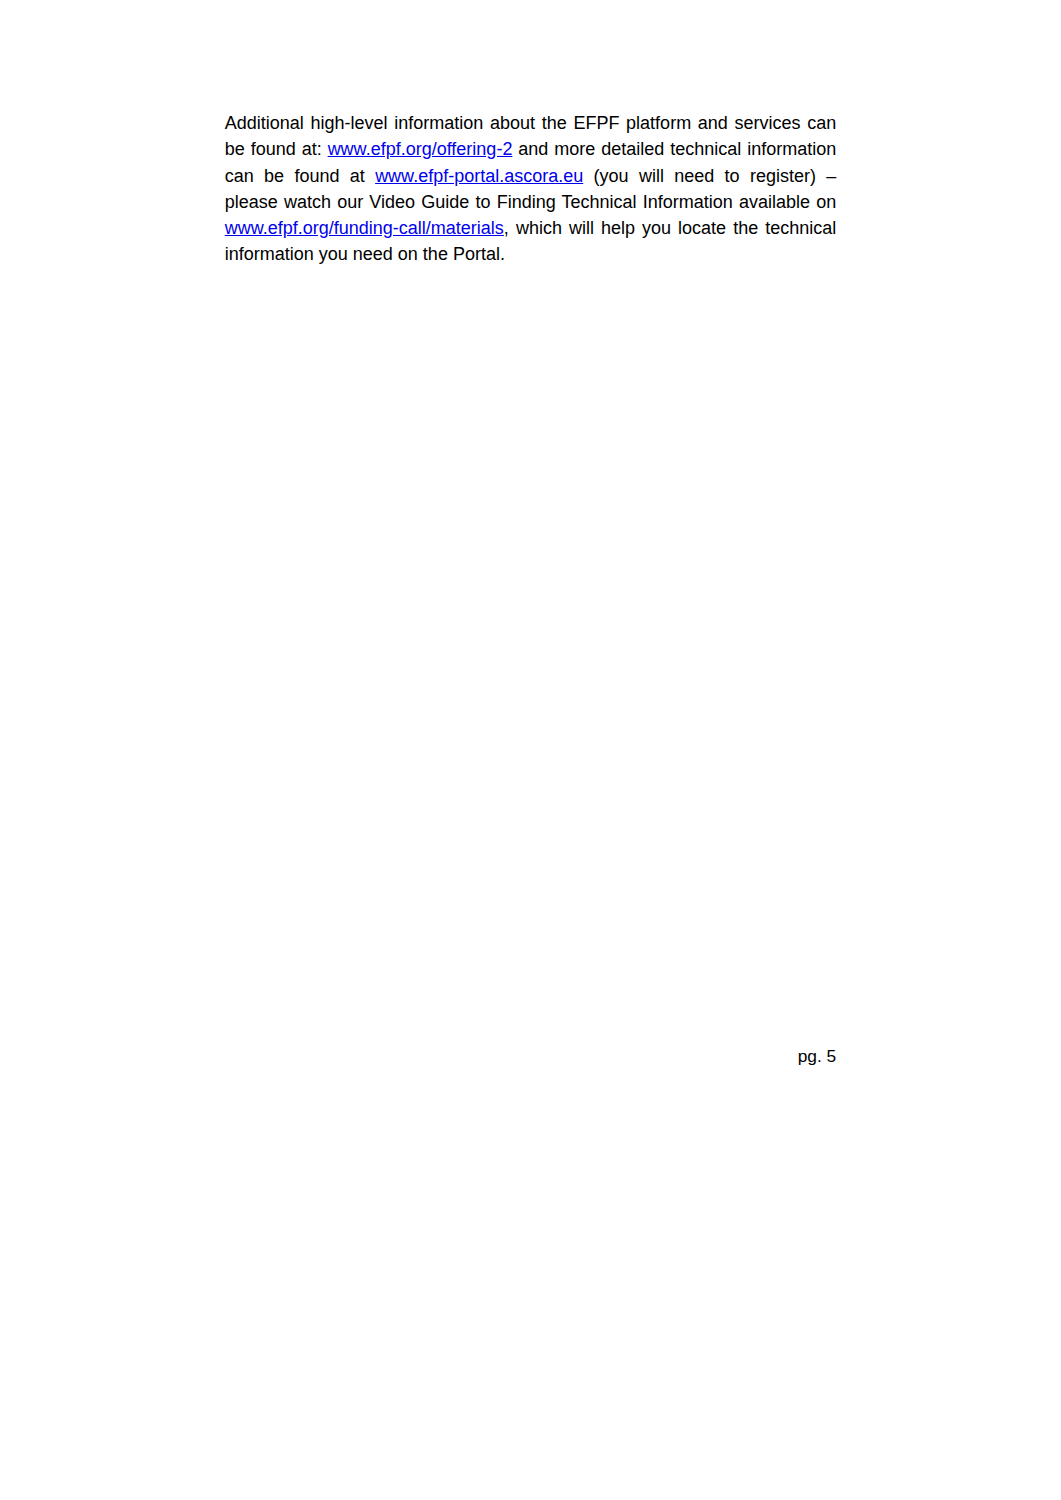Additional high-level information about the EFPF platform and services can be found at: www.efpf.org/offering-2 and more detailed technical information can be found at www.efpf-portal.ascora.eu (you will need to register) – please watch our Video Guide to Finding Technical Information available on www.efpf.org/funding-call/materials, which will help you locate the technical information you need on the Portal.
pg. 5